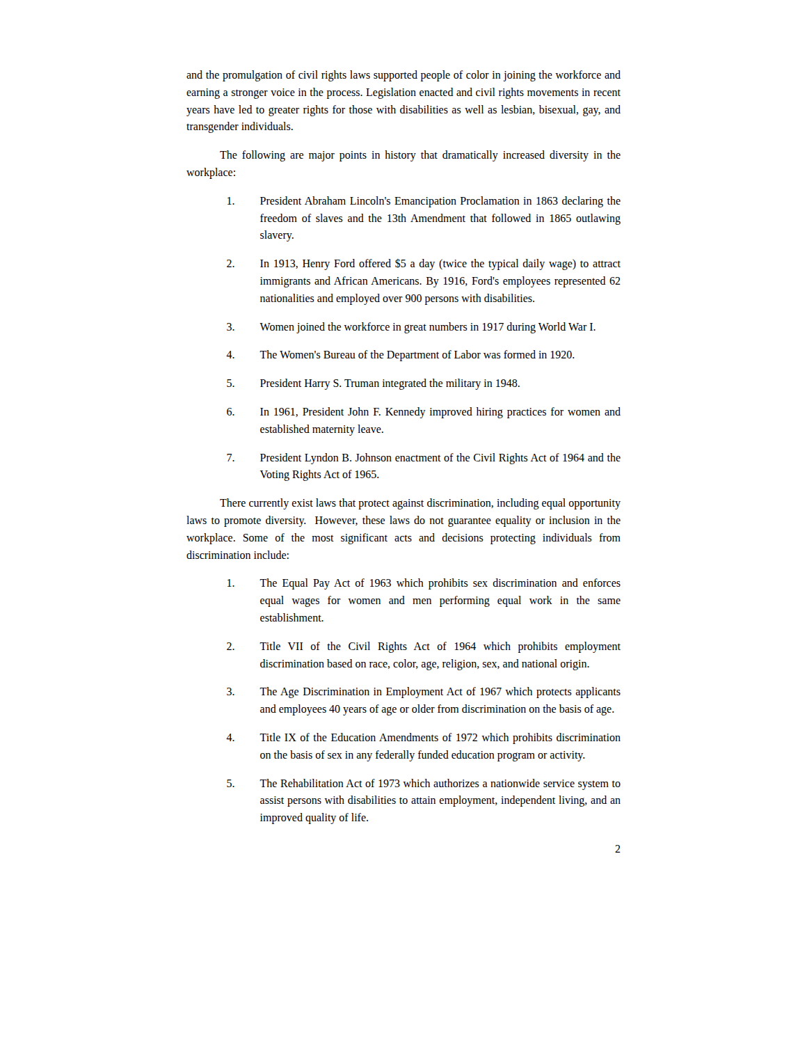and the promulgation of civil rights laws supported people of color in joining the workforce and earning a stronger voice in the process. Legislation enacted and civil rights movements in recent years have led to greater rights for those with disabilities as well as lesbian, bisexual, gay, and transgender individuals.
The following are major points in history that dramatically increased diversity in the workplace:
President Abraham Lincoln's Emancipation Proclamation in 1863 declaring the freedom of slaves and the 13th Amendment that followed in 1865 outlawing slavery.
In 1913, Henry Ford offered $5 a day (twice the typical daily wage) to attract immigrants and African Americans. By 1916, Ford's employees represented 62 nationalities and employed over 900 persons with disabilities.
Women joined the workforce in great numbers in 1917 during World War I.
The Women's Bureau of the Department of Labor was formed in 1920.
President Harry S. Truman integrated the military in 1948.
In 1961, President John F. Kennedy improved hiring practices for women and established maternity leave.
President Lyndon B. Johnson enactment of the Civil Rights Act of 1964 and the Voting Rights Act of 1965.
There currently exist laws that protect against discrimination, including equal opportunity laws to promote diversity. However, these laws do not guarantee equality or inclusion in the workplace. Some of the most significant acts and decisions protecting individuals from discrimination include:
The Equal Pay Act of 1963 which prohibits sex discrimination and enforces equal wages for women and men performing equal work in the same establishment.
Title VII of the Civil Rights Act of 1964 which prohibits employment discrimination based on race, color, age, religion, sex, and national origin.
The Age Discrimination in Employment Act of 1967 which protects applicants and employees 40 years of age or older from discrimination on the basis of age.
Title IX of the Education Amendments of 1972 which prohibits discrimination on the basis of sex in any federally funded education program or activity.
The Rehabilitation Act of 1973 which authorizes a nationwide service system to assist persons with disabilities to attain employment, independent living, and an improved quality of life.
2